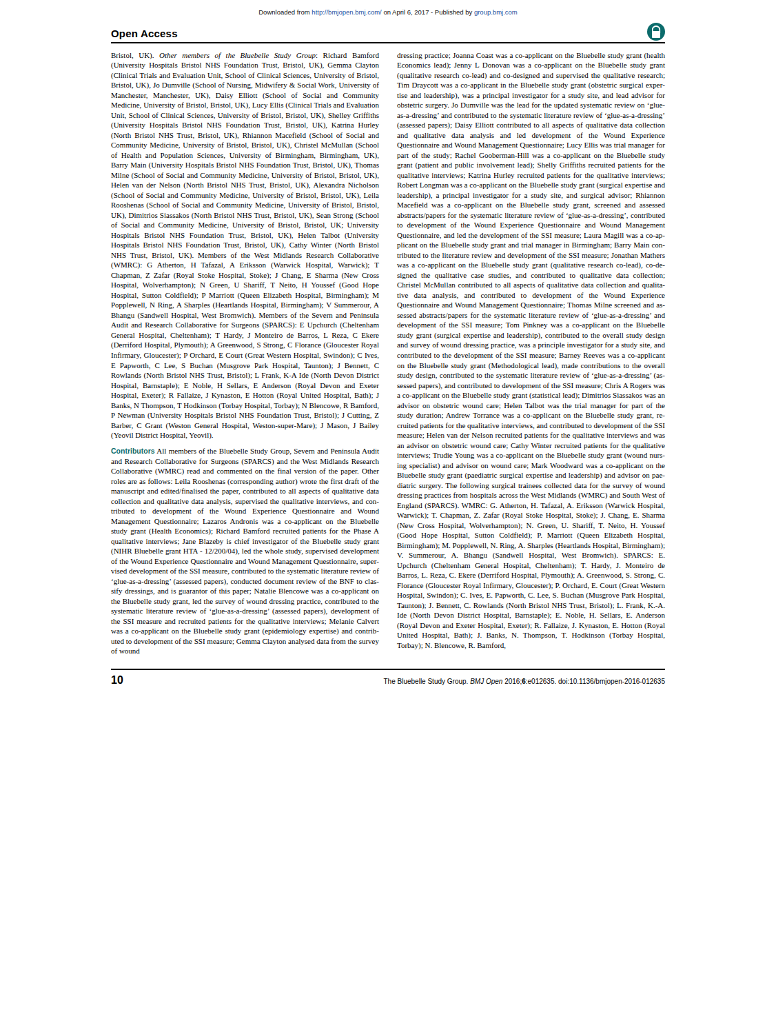Downloaded from http://bmjopen.bmj.com/ on April 6, 2017 - Published by group.bmj.com
Open Access
Bristol, UK). Other members of the Bluebelle Study Group: Richard Bamford (University Hospitals Bristol NHS Foundation Trust, Bristol, UK), Gemma Clayton (Clinical Trials and Evaluation Unit, School of Clinical Sciences, University of Bristol, Bristol, UK), Jo Dumville (School of Nursing, Midwifery & Social Work, University of Manchester, Manchester, UK), Daisy Elliott (School of Social and Community Medicine, University of Bristol, Bristol, UK), Lucy Ellis (Clinical Trials and Evaluation Unit, School of Clinical Sciences, University of Bristol, Bristol, UK), Shelley Griffiths (University Hospitals Bristol NHS Foundation Trust, Bristol, UK), Katrina Hurley (North Bristol NHS Trust, Bristol, UK), Rhiannon Macefield (School of Social and Community Medicine, University of Bristol, Bristol, UK), Christel McMullan (School of Health and Population Sciences, University of Birmingham, Birmingham, UK), Barry Main (University Hospitals Bristol NHS Foundation Trust, Bristol, UK), Thomas Milne (School of Social and Community Medicine, University of Bristol, Bristol, UK), Helen van der Nelson (North Bristol NHS Trust, Bristol, UK), Alexandra Nicholson (School of Social and Community Medicine, University of Bristol, Bristol, UK), Leila Rooshenas (School of Social and Community Medicine, University of Bristol, Bristol, UK), Dimitrios Siassakos (North Bristol NHS Trust, Bristol, UK), Sean Strong (School of Social and Community Medicine, University of Bristol, Bristol, UK; University Hospitals Bristol NHS Foundation Trust, Bristol, UK), Helen Talbot (University Hospitals Bristol NHS Foundation Trust, Bristol, UK), Cathy Winter (North Bristol NHS Trust, Bristol, UK). Members of the West Midlands Research Collaborative (WMRC): G Atherton, H Tafazal, A Eriksson (Warwick Hospital, Warwick); T Chapman, Z Zafar (Royal Stoke Hospital, Stoke); J Chang, E Sharma (New Cross Hospital, Wolverhampton); N Green, U Shariff, T Neito, H Youssef (Good Hope Hospital, Sutton Coldfield); P Marriott (Queen Elizabeth Hospital, Birmingham); M Popplewell, N Ring, A Sharples (Heartlands Hospital, Birmingham); V Summerour, A Bhangu (Sandwell Hospital, West Bromwich). Members of the Severn and Peninsula Audit and Research Collaborative for Surgeons (SPARCS): E Upchurch (Cheltenham General Hospital, Cheltenham); T Hardy, J Monteiro de Barros, L Reza, C Ekere (Derriford Hospital, Plymouth); A Greenwood, S Strong, C Florance (Gloucester Royal Infirmary, Gloucester); P Orchard, E Court (Great Western Hospital, Swindon); C Ives, E Papworth, C Lee, S Buchan (Musgrove Park Hospital, Taunton); J Bennett, C Rowlands (North Bristol NHS Trust, Bristol); L Frank, K-A Ide (North Devon District Hospital, Barnstaple); E Noble, H Sellars, E Anderson (Royal Devon and Exeter Hospital, Exeter); R Fallaize, J Kynaston, E Hotton (Royal United Hospital, Bath); J Banks, N Thompson, T Hodkinson (Torbay Hospital, Torbay); N Blencowe, R Bamford, P Newman (University Hospitals Bristol NHS Foundation Trust, Bristol); J Cutting, Z Barber, C Grant (Weston General Hospital, Weston-super-Mare); J Mason, J Bailey (Yeovil District Hospital, Yeovil).
Contributors All members of the Bluebelle Study Group, Severn and Peninsula Audit and Research Collaborative for Surgeons (SPARCS) and the West Midlands Research Collaborative (WMRC) read and commented on the final version of the paper. Other roles are as follows: Leila Rooshenas (corresponding author) wrote the first draft of the manuscript and edited/finalised the paper, contributed to all aspects of qualitative data collection and qualitative data analysis, supervised the qualitative interviews, and contributed to development of the Wound Experience Questionnaire and Wound Management Questionnaire; Lazaros Andronis was a co-applicant on the Bluebelle study grant (Health Economics); Richard Bamford recruited patients for the Phase A qualitative interviews; Jane Blazeby is chief investigator of the Bluebelle study grant (NIHR Bluebelle grant HTA - 12/200/04), led the whole study, supervised development of the Wound Experience Questionnaire and Wound Management Questionnaire, supervised development of the SSI measure, contributed to the systematic literature review of ‘glue-as-a-dressing’ (assessed papers), conducted document review of the BNF to classify dressings, and is guarantor of this paper; Natalie Blencowe was a co-applicant on the Bluebelle study grant, led the survey of wound dressing practice, contributed to the systematic literature review of ‘glue-as-a-dressing’ (assessed papers), development of the SSI measure and recruited patients for the qualitative interviews; Melanie Calvert was a co-applicant on the Bluebelle study grant (epidemiology expertise) and contributed to development of the SSI measure; Gemma Clayton analysed data from the survey of wound
dressing practice; Joanna Coast was a co-applicant on the Bluebelle study grant (health Economics lead); Jenny L Donovan was a co-applicant on the Bluebelle study grant (qualitative research co-lead) and co-designed and supervised the qualitative research; Tim Draycott was a co-applicant in the Bluebelle study grant (obstetric surgical expertise and leadership), was a principal investigator for a study site, and lead advisor for obstetric surgery. Jo Dumville was the lead for the updated systematic review on ‘glue-as-a-dressing’ and contributed to the systematic literature review of ‘glue-as-a-dressing’ (assessed papers); Daisy Elliott contributed to all aspects of qualitative data collection and qualitative data analysis and led development of the Wound Experience Questionnaire and Wound Management Questionnaire; Lucy Ellis was trial manager for part of the study; Rachel Gooberman-Hill was a co-applicant on the Bluebelle study grant (patient and public involvement lead); Shelly Griffiths recruited patients for the qualitative interviews; Katrina Hurley recruited patients for the qualitative interviews; Robert Longman was a co-applicant on the Bluebelle study grant (surgical expertise and leadership), a principal investigator for a study site, and surgical advisor; Rhiannon Macefield was a co-applicant on the Bluebelle study grant, screened and assessed abstracts/papers for the systematic literature review of ‘glue-as-a-dressing’, contributed to development of the Wound Experience Questionnaire and Wound Management Questionnaire, and led the development of the SSI measure; Laura Magill was a co-applicant on the Bluebelle study grant and trial manager in Birmingham; Barry Main contributed to the literature review and development of the SSI measure; Jonathan Mathers was a co-applicant on the Bluebelle study grant (qualitative research co-lead), co-designed the qualitative case studies, and contributed to qualitative data collection; Christel McMullan contributed to all aspects of qualitative data collection and qualitative data analysis, and contributed to development of the Wound Experience Questionnaire and Wound Management Questionnaire; Thomas Milne screened and assessed abstracts/papers for the systematic literature review of ‘glue-as-a-dressing’ and development of the SSI measure; Tom Pinkney was a co-applicant on the Bluebelle study grant (surgical expertise and leadership), contributed to the overall study design and survey of wound dressing practice, was a principle investigator for a study site, and contributed to the development of the SSI measure; Barney Reeves was a co-applicant on the Bluebelle study grant (Methodological lead), made contributions to the overall study design, contributed to the systematic literature review of ‘glue-as-a-dressing’ (assessed papers), and contributed to development of the SSI measure; Chris A Rogers was a co-applicant on the Bluebelle study grant (statistical lead); Dimitrios Siassakos was an advisor on obstetric wound care; Helen Talbot was the trial manager for part of the study duration; Andrew Torrance was a co-applicant on the Bluebelle study grant, recruited patients for the qualitative interviews, and contributed to development of the SSI measure; Helen van der Nelson recruited patients for the qualitative interviews and was an advisor on obstetric wound care; Cathy Winter recruited patients for the qualitative interviews; Trudie Young was a co-applicant on the Bluebelle study grant (wound nursing specialist) and advisor on wound care; Mark Woodward was a co-applicant on the Bluebelle study grant (paediatric surgical expertise and leadership) and advisor on paediatric surgery. The following surgical trainees collected data for the survey of wound dressing practices from hospitals across the West Midlands (WMRC) and South West of England (SPARCS). WMRC: G. Atherton, H. Tafazal, A. Eriksson (Warwick Hospital, Warwick); T. Chapman, Z. Zafar (Royal Stoke Hospital, Stoke); J. Chang, E. Sharma (New Cross Hospital, Wolverhampton); N. Green, U. Shariff, T. Neito, H. Youssef (Good Hope Hospital, Sutton Coldfield); P. Marriott (Queen Elizabeth Hospital, Birmingham); M. Popplewell, N. Ring, A. Sharples (Heartlands Hospital, Birmingham); V. Summerour, A. Bhangu (Sandwell Hospital, West Bromwich). SPARCS: E. Upchurch (Cheltenham General Hospital, Cheltenham); T. Hardy, J. Monteiro de Barros, L. Reza, C. Ekere (Derriford Hospital, Plymouth); A. Greenwood, S. Strong, C. Florance (Gloucester Royal Infirmary, Gloucester); P. Orchard, E. Court (Great Western Hospital, Swindon); C. Ives, E. Papworth, C. Lee, S. Buchan (Musgrove Park Hospital, Taunton); J. Bennett, C. Rowlands (North Bristol NHS Trust, Bristol); L. Frank, K.-A. Ide (North Devon District Hospital, Barnstaple); E. Noble, H. Sellars, E. Anderson (Royal Devon and Exeter Hospital, Exeter); R. Fallaize, J. Kynaston, E. Hotton (Royal United Hospital, Bath); J. Banks, N. Thompson, T. Hodkinson (Torbay Hospital, Torbay); N. Blencowe, R. Bamford,
10
The Bluebelle Study Group. BMJ Open 2016;6:e012635. doi:10.1136/bmjopen-2016-012635